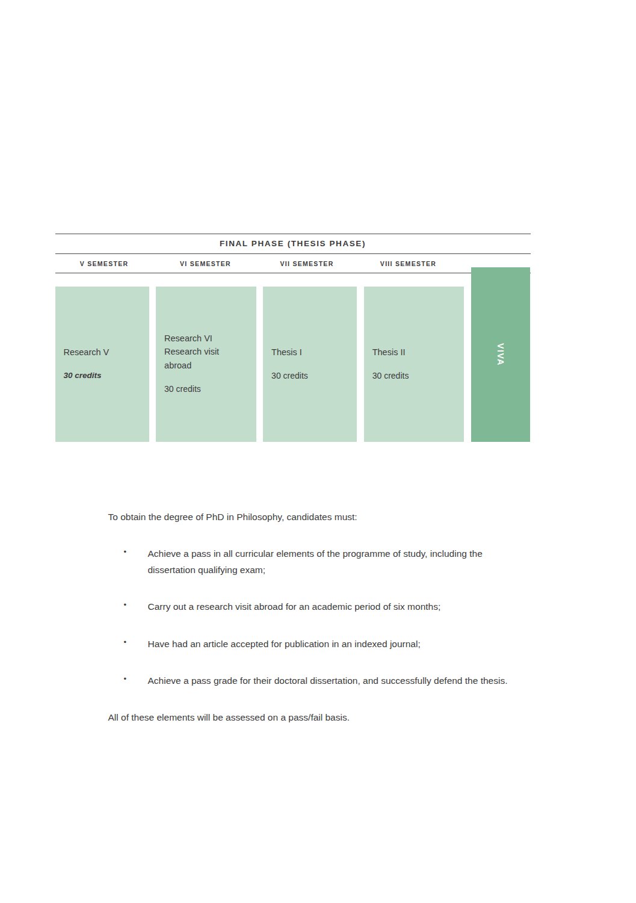Final Phase (Thesis Phase)
V Semester
VI Semester
VII Semester
VIII Semester
Research V
30 credits
Research VI
Research visit abroad
30 credits
Thesis I
30 credits
Thesis II
30 credits
VIVA
To obtain the degree of PhD in Philosophy, candidates must:
Achieve a pass in all curricular elements of the programme of study, including the dissertation qualifying exam;
Carry out a research visit abroad for an academic period of six months;
Have had an article accepted for publication in an indexed journal;
Achieve a pass grade for their doctoral dissertation, and successfully defend the thesis.
All of these elements will be assessed on a pass/fail basis.